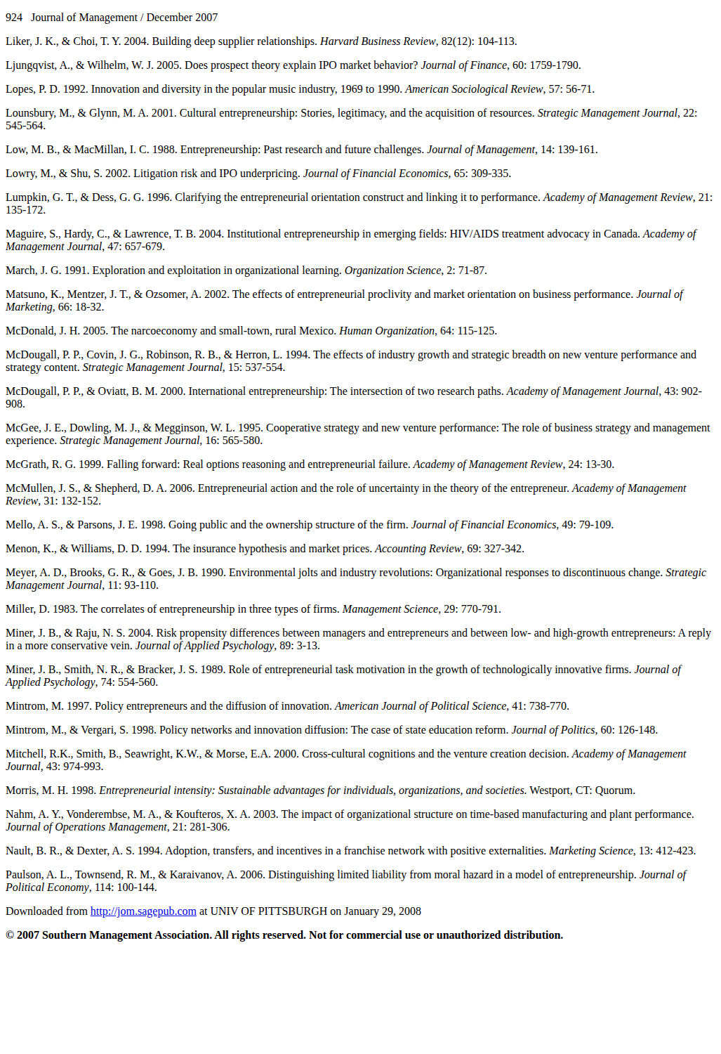924 Journal of Management / December 2007
Liker, J. K., & Choi, T. Y. 2004. Building deep supplier relationships. Harvard Business Review, 82(12): 104-113.
Ljungqvist, A., & Wilhelm, W. J. 2005. Does prospect theory explain IPO market behavior? Journal of Finance, 60: 1759-1790.
Lopes, P. D. 1992. Innovation and diversity in the popular music industry, 1969 to 1990. American Sociological Review, 57: 56-71.
Lounsbury, M., & Glynn, M. A. 2001. Cultural entrepreneurship: Stories, legitimacy, and the acquisition of resources. Strategic Management Journal, 22: 545-564.
Low, M. B., & MacMillan, I. C. 1988. Entrepreneurship: Past research and future challenges. Journal of Management, 14: 139-161.
Lowry, M., & Shu, S. 2002. Litigation risk and IPO underpricing. Journal of Financial Economics, 65: 309-335.
Lumpkin, G. T., & Dess, G. G. 1996. Clarifying the entrepreneurial orientation construct and linking it to performance. Academy of Management Review, 21: 135-172.
Maguire, S., Hardy, C., & Lawrence, T. B. 2004. Institutional entrepreneurship in emerging fields: HIV/AIDS treatment advocacy in Canada. Academy of Management Journal, 47: 657-679.
March, J. G. 1991. Exploration and exploitation in organizational learning. Organization Science, 2: 71-87.
Matsuno, K., Mentzer, J. T., & Ozsomer, A. 2002. The effects of entrepreneurial proclivity and market orientation on business performance. Journal of Marketing, 66: 18-32.
McDonald, J. H. 2005. The narcoeconomy and small-town, rural Mexico. Human Organization, 64: 115-125.
McDougall, P. P., Covin, J. G., Robinson, R. B., & Herron, L. 1994. The effects of industry growth and strategic breadth on new venture performance and strategy content. Strategic Management Journal, 15: 537-554.
McDougall, P. P., & Oviatt, B. M. 2000. International entrepreneurship: The intersection of two research paths. Academy of Management Journal, 43: 902-908.
McGee, J. E., Dowling, M. J., & Megginson, W. L. 1995. Cooperative strategy and new venture performance: The role of business strategy and management experience. Strategic Management Journal, 16: 565-580.
McGrath, R. G. 1999. Falling forward: Real options reasoning and entrepreneurial failure. Academy of Management Review, 24: 13-30.
McMullen, J. S., & Shepherd, D. A. 2006. Entrepreneurial action and the role of uncertainty in the theory of the entrepreneur. Academy of Management Review, 31: 132-152.
Mello, A. S., & Parsons, J. E. 1998. Going public and the ownership structure of the firm. Journal of Financial Economics, 49: 79-109.
Menon, K., & Williams, D. D. 1994. The insurance hypothesis and market prices. Accounting Review, 69: 327-342.
Meyer, A. D., Brooks, G. R., & Goes, J. B. 1990. Environmental jolts and industry revolutions: Organizational responses to discontinuous change. Strategic Management Journal, 11: 93-110.
Miller, D. 1983. The correlates of entrepreneurship in three types of firms. Management Science, 29: 770-791.
Miner, J. B., & Raju, N. S. 2004. Risk propensity differences between managers and entrepreneurs and between low- and high-growth entrepreneurs: A reply in a more conservative vein. Journal of Applied Psychology, 89: 3-13.
Miner, J. B., Smith, N. R., & Bracker, J. S. 1989. Role of entrepreneurial task motivation in the growth of technologically innovative firms. Journal of Applied Psychology, 74: 554-560.
Mintrom, M. 1997. Policy entrepreneurs and the diffusion of innovation. American Journal of Political Science, 41: 738-770.
Mintrom, M., & Vergari, S. 1998. Policy networks and innovation diffusion: The case of state education reform. Journal of Politics, 60: 126-148.
Mitchell, R.K., Smith, B., Seawright, K.W., & Morse, E.A. 2000. Cross-cultural cognitions and the venture creation decision. Academy of Management Journal, 43: 974-993.
Morris, M. H. 1998. Entrepreneurial intensity: Sustainable advantages for individuals, organizations, and societies. Westport, CT: Quorum.
Nahm, A. Y., Vonderembse, M. A., & Koufteros, X. A. 2003. The impact of organizational structure on time-based manufacturing and plant performance. Journal of Operations Management, 21: 281-306.
Nault, B. R., & Dexter, A. S. 1994. Adoption, transfers, and incentives in a franchise network with positive externalities. Marketing Science, 13: 412-423.
Paulson, A. L., Townsend, R. M., & Karaivanov, A. 2006. Distinguishing limited liability from moral hazard in a model of entrepreneurship. Journal of Political Economy, 114: 100-144.
Downloaded from http://jom.sagepub.com at UNIV OF PITTSBURGH on January 29, 2008
© 2007 Southern Management Association. All rights reserved. Not for commercial use or unauthorized distribution.